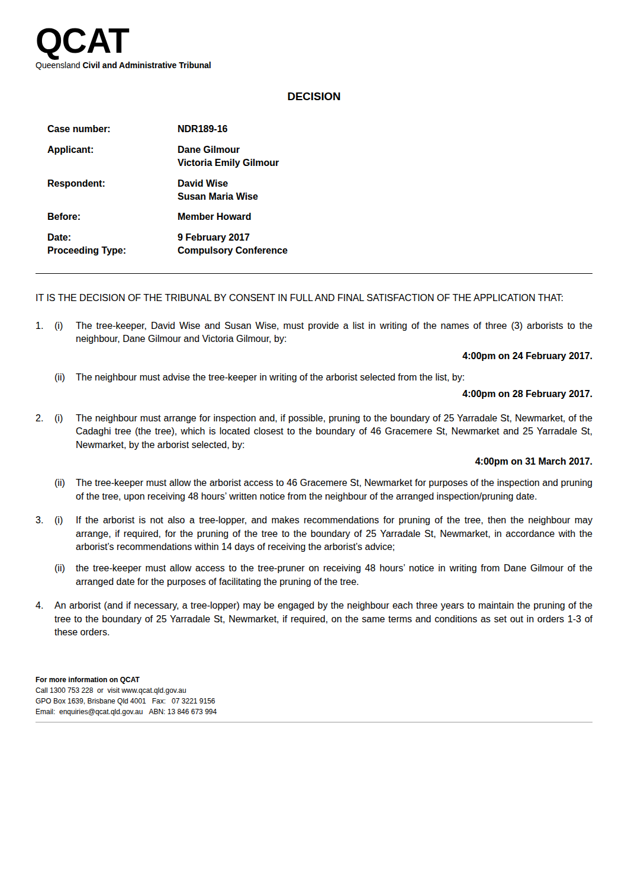QCAT
Queensland Civil and Administrative Tribunal
DECISION
| Case number: | NDR189-16 |
| Applicant: | Dane Gilmour Victoria Emily Gilmour |
| Respondent: | David Wise Susan Maria Wise |
| Before: | Member Howard |
| Date: Proceeding Type: | 9 February 2017 Compulsory Conference |
IT IS THE DECISION OF THE TRIBUNAL BY CONSENT IN FULL AND FINAL SATISFACTION OF THE APPLICATION THAT:
The tree-keeper, David Wise and Susan Wise, must provide a list in writing of the names of three (3) arborists to the neighbour, Dane Gilmour and Victoria Gilmour, by:
4:00pm on 24 February 2017.
The neighbour must advise the tree-keeper in writing of the arborist selected from the list, by:
4:00pm on 28 February 2017.
The neighbour must arrange for inspection and, if possible, pruning to the boundary of 25 Yarradale St, Newmarket, of the Cadaghi tree (the tree), which is located closest to the boundary of 46 Gracemere St, Newmarket and 25 Yarradale St, Newmarket, by the arborist selected, by:
4:00pm on 31 March 2017.
The tree-keeper must allow the arborist access to 46 Gracemere St, Newmarket for purposes of the inspection and pruning of the tree, upon receiving 48 hours’ written notice from the neighbour of the arranged inspection/pruning date.
If the arborist is not also a tree-lopper, and makes recommendations for pruning of the tree, then the neighbour may arrange, if required, for the pruning of the tree to the boundary of 25 Yarradale St, Newmarket, in accordance with the arborist’s recommendations within 14 days of receiving the arborist’s advice;
the tree-keeper must allow access to the tree-pruner on receiving 48 hours’ notice in writing from Dane Gilmour of the arranged date for the purposes of facilitating the pruning of the tree.
An arborist (and if necessary, a tree-lopper) may be engaged by the neighbour each three years to maintain the pruning of the tree to the boundary of 25 Yarradale St, Newmarket, if required, on the same terms and conditions as set out in orders 1-3 of these orders.
For more information on QCAT
Call 1300 753 228 or visit www.qcat.qld.gov.au
GPO Box 1639, Brisbane Qld 4001 Fax: 07 3221 9156
Email: enquiries@qcat.qld.gov.au ABN: 13 846 673 994